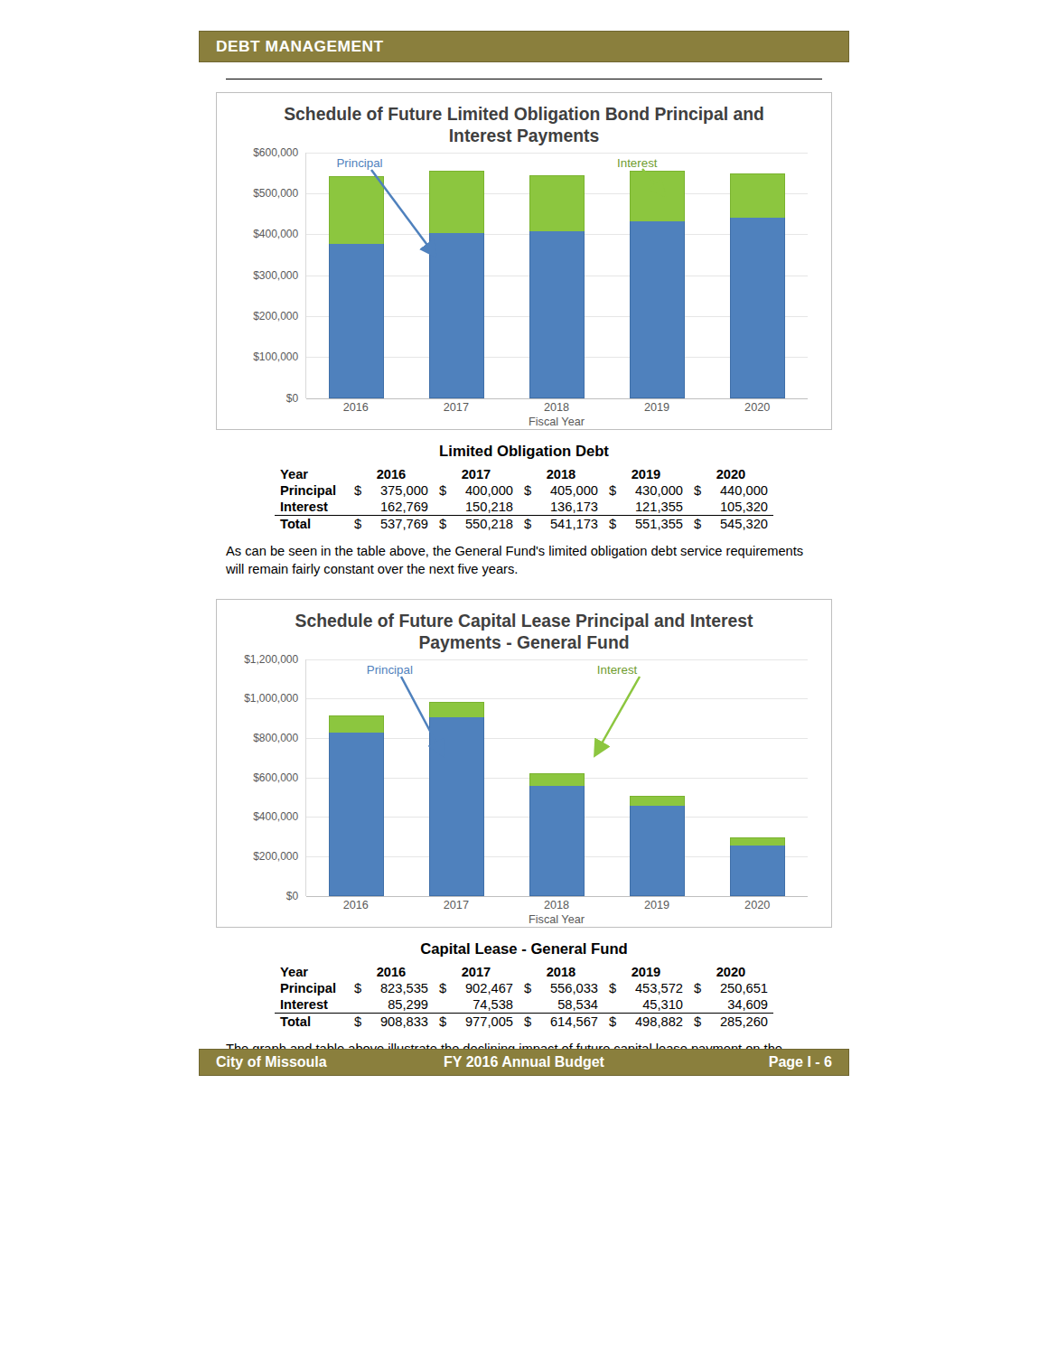DEBT MANAGEMENT
Schedule of Future Limited Obligation Bond Principal and
Interest Payments
$600,000
$500,000
$400,000
$300,000
$200,000
$100,000
$0
Principal
Interest
20162017201820192020
Fiscal Year
Limited Obligation Debt
| Year | 2016 | 2017 | 2018 | 2019 | 2020 |
| --- | --- | --- | --- | --- | --- |
| Principal | $ | 375,000 | $ | 400,000 | $ | 405,000 | $ | 430,000 | $ | 440,000 |
| Interest | | 162,769 | | 150,218 | | 136,173 | | 121,355 | | 105,320 |
| Total | $ | 537,769 | $ | 550,218 | $ | 541,173 | $ | 551,355 | $ | 545,320 |
As can be seen in the table above, the General Fund's limited obligation debt service requirements will remain fairly constant over the next five years.
Schedule of Future Capital Lease Principal and Interest
Payments - General Fund
$1,200,000
$1,000,000
$800,000
$600,000
$400,000
$200,000
$0
Principal
Interest
20162017201820192020
Fiscal Year
Capital Lease - General Fund
| Year | 2016 | 2017 | 2018 | 2019 | 2020 |
| --- | --- | --- | --- | --- | --- |
| Principal | $ | 823,535 | $ | 902,467 | $ | 556,033 | $ | 453,572 | $ | 250,651 |
| Interest | | 85,299 | | 74,538 | | 58,534 | | 45,310 | | 34,609 |
| Total | $ | 908,833 | $ | 977,005 | $ | 614,567 | $ | 498,882 | $ | 285,260 |
The graph and table above illustrate the declining impact of future capital lease payment on the General Fund after FY 2017.
City of Missoula
FY 2016 Annual Budget
Page I - 6